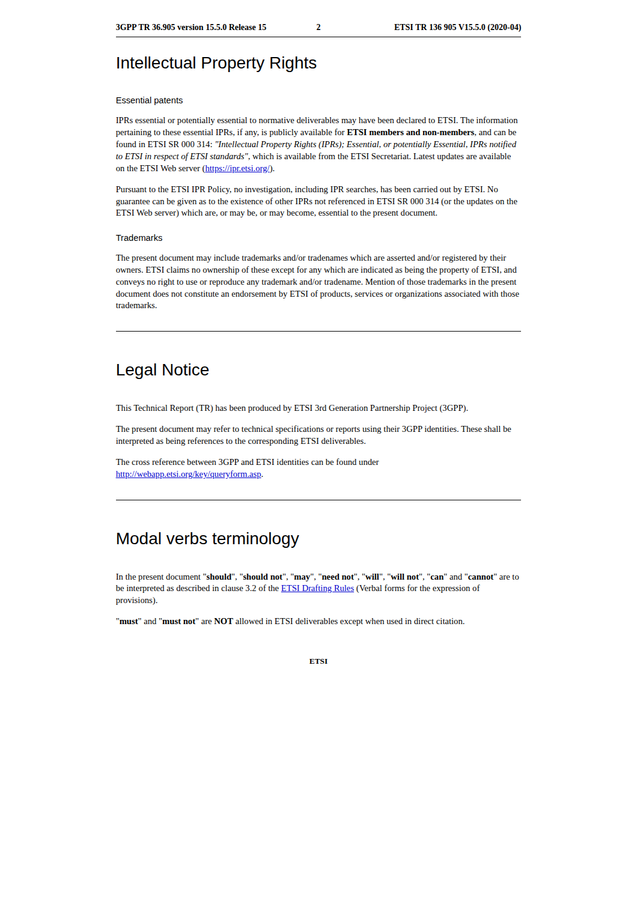3GPP TR 36.905 version 15.5.0 Release 15
2
ETSI TR 136 905 V15.5.0 (2020-04)
Intellectual Property Rights
Essential patents
IPRs essential or potentially essential to normative deliverables may have been declared to ETSI. The information pertaining to these essential IPRs, if any, is publicly available for ETSI members and non-members, and can be found in ETSI SR 000 314: "Intellectual Property Rights (IPRs); Essential, or potentially Essential, IPRs notified to ETSI in respect of ETSI standards", which is available from the ETSI Secretariat. Latest updates are available on the ETSI Web server (https://ipr.etsi.org/).
Pursuant to the ETSI IPR Policy, no investigation, including IPR searches, has been carried out by ETSI. No guarantee can be given as to the existence of other IPRs not referenced in ETSI SR 000 314 (or the updates on the ETSI Web server) which are, or may be, or may become, essential to the present document.
Trademarks
The present document may include trademarks and/or tradenames which are asserted and/or registered by their owners. ETSI claims no ownership of these except for any which are indicated as being the property of ETSI, and conveys no right to use or reproduce any trademark and/or tradename. Mention of those trademarks in the present document does not constitute an endorsement by ETSI of products, services or organizations associated with those trademarks.
Legal Notice
This Technical Report (TR) has been produced by ETSI 3rd Generation Partnership Project (3GPP).
The present document may refer to technical specifications or reports using their 3GPP identities. These shall be interpreted as being references to the corresponding ETSI deliverables.
The cross reference between 3GPP and ETSI identities can be found under http://webapp.etsi.org/key/queryform.asp.
Modal verbs terminology
In the present document "should", "should not", "may", "need not", "will", "will not", "can" and "cannot" are to be interpreted as described in clause 3.2 of the ETSI Drafting Rules (Verbal forms for the expression of provisions).
"must" and "must not" are NOT allowed in ETSI deliverables except when used in direct citation.
ETSI